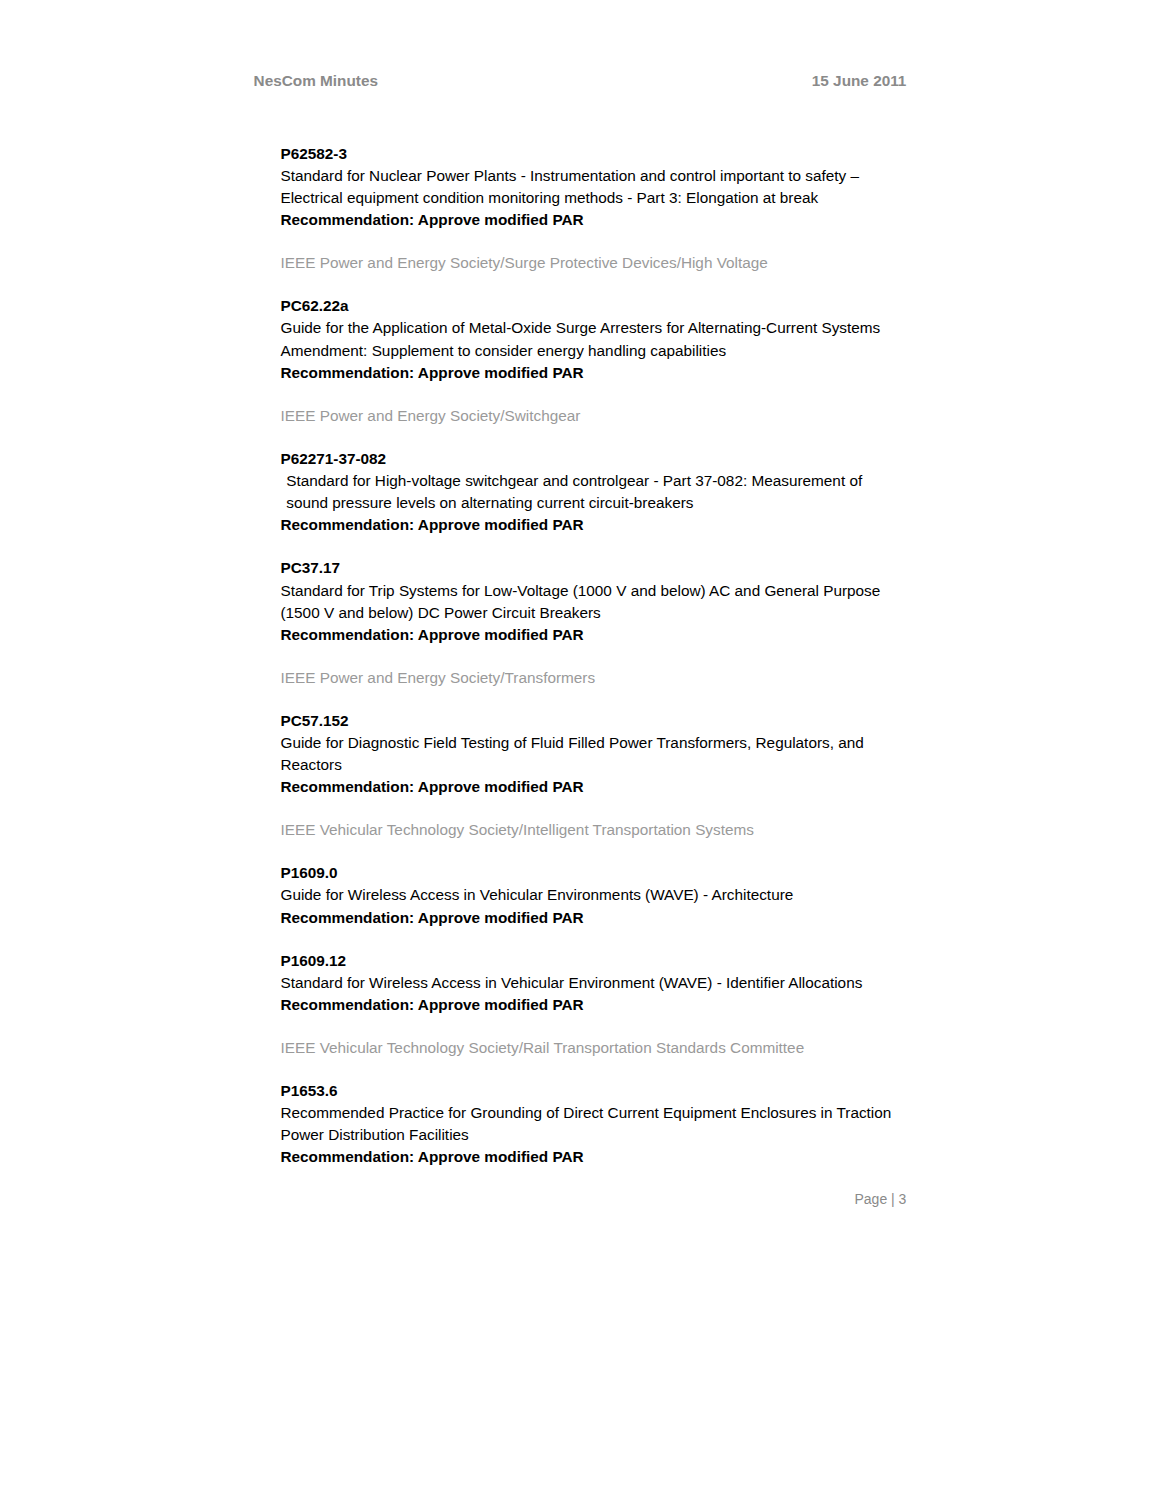NesCom Minutes 15 June 2011
P62582-3
Standard for Nuclear Power Plants - Instrumentation and control important to safety – Electrical equipment condition monitoring methods - Part 3: Elongation at break
Recommendation: Approve modified PAR
IEEE Power and Energy Society/Surge Protective Devices/High Voltage
PC62.22a
Guide for the Application of Metal-Oxide Surge Arresters for Alternating-Current Systems Amendment: Supplement to consider energy handling capabilities
Recommendation: Approve modified PAR
IEEE Power and Energy Society/Switchgear
P62271-37-082
Standard for High-voltage switchgear and controlgear - Part 37-082: Measurement of sound pressure levels on alternating current circuit-breakers
Recommendation: Approve modified PAR
PC37.17
Standard for Trip Systems for Low-Voltage (1000 V and below) AC and General Purpose (1500 V and below) DC Power Circuit Breakers
Recommendation: Approve modified PAR
IEEE Power and Energy Society/Transformers
PC57.152
Guide for Diagnostic Field Testing of Fluid Filled Power Transformers, Regulators, and Reactors
Recommendation: Approve modified PAR
IEEE Vehicular Technology Society/Intelligent Transportation Systems
P1609.0
Guide for Wireless Access in Vehicular Environments (WAVE) - Architecture
Recommendation: Approve modified PAR
P1609.12
Standard for Wireless Access in Vehicular Environment (WAVE) - Identifier Allocations
Recommendation: Approve modified PAR
IEEE Vehicular Technology Society/Rail Transportation Standards Committee
P1653.6
Recommended Practice for Grounding of Direct Current Equipment Enclosures in Traction Power Distribution Facilities
Recommendation: Approve modified PAR
Page | 3